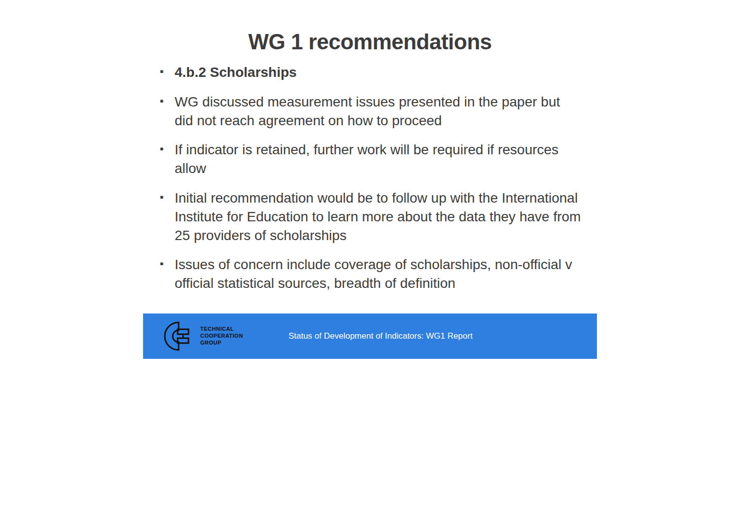WG 1 recommendations
4.b.2 Scholarships
WG discussed measurement issues presented in the paper but did not reach agreement on how to proceed
If indicator is retained, further work will be required if resources allow
Initial recommendation would be to follow up with the International Institute for Education to learn more about the data they have from 25 providers of scholarships
Issues of concern include coverage of scholarships, non-official v official statistical sources, breadth of definition
Technical
Cooperation
Group
Status of Development of Indicators: WG1 Report